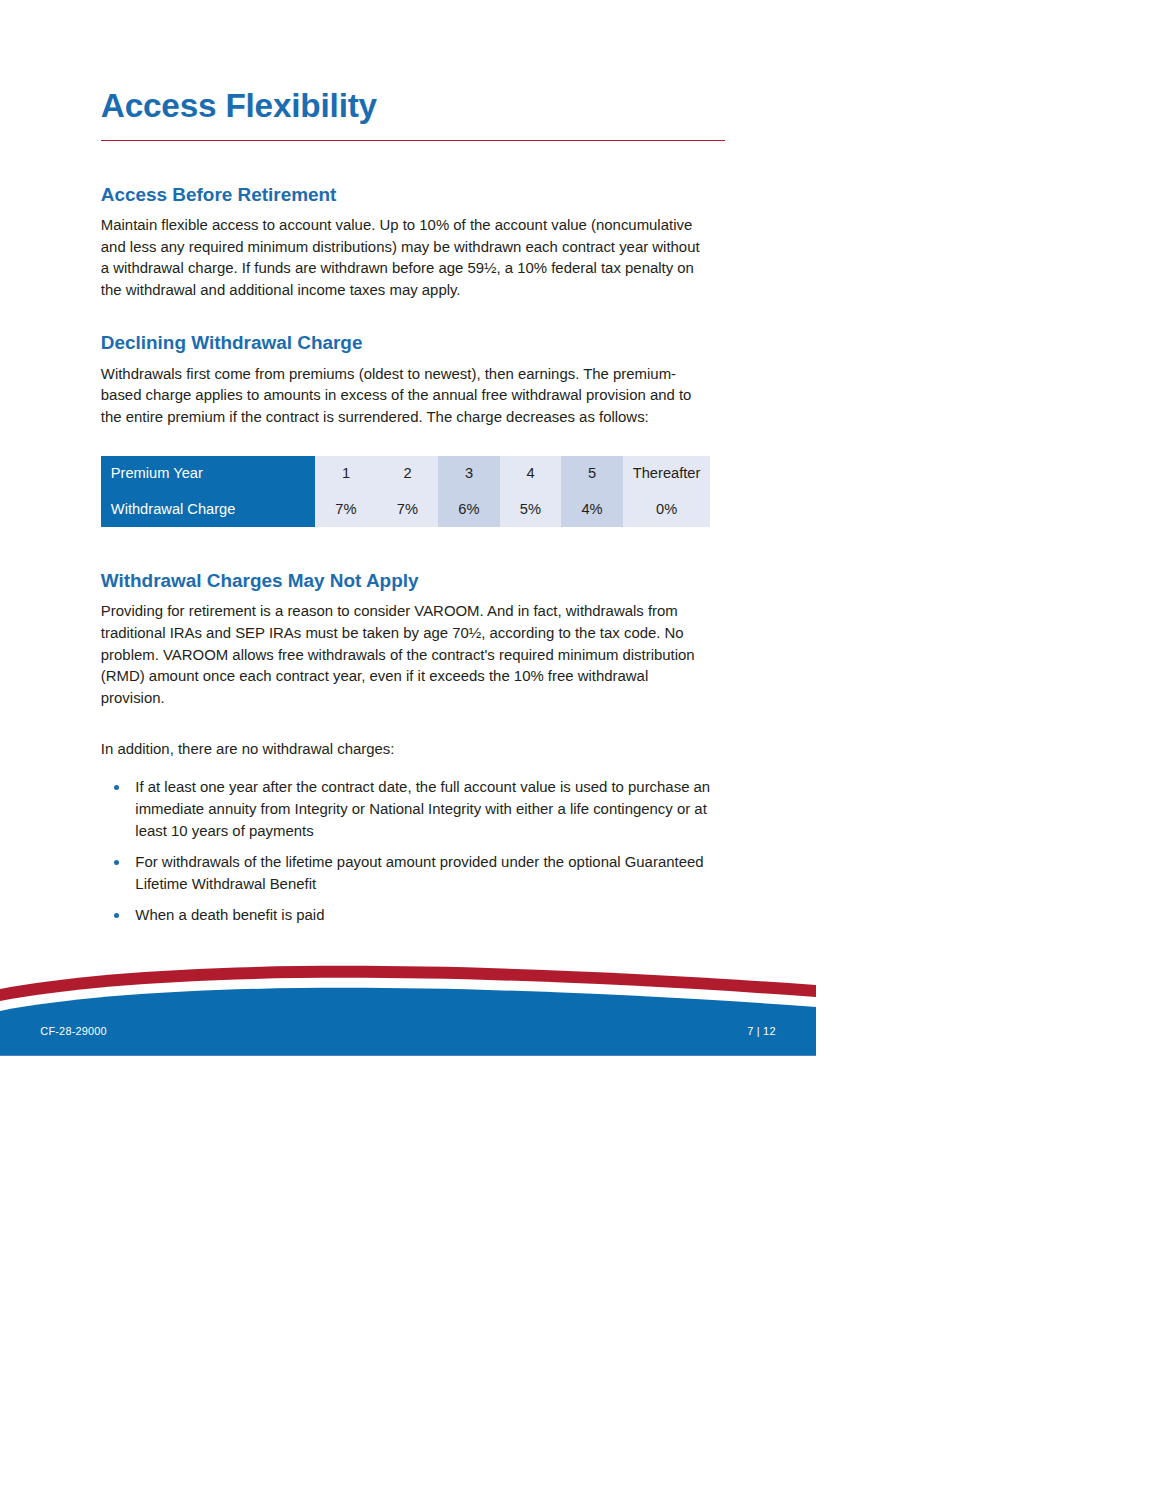Access Flexibility
Access Before Retirement
Maintain flexible access to account value. Up to 10% of the account value (noncumulative and less any required minimum distributions) may be withdrawn each contract year without a withdrawal charge. If funds are withdrawn before age 59½, a 10% federal tax penalty on the withdrawal and additional income taxes may apply.
Declining Withdrawal Charge
Withdrawals first come from premiums (oldest to newest), then earnings. The premium-based charge applies to amounts in excess of the annual free withdrawal provision and to the entire premium if the contract is surrendered. The charge decreases as follows:
| Premium Year | 1 | 2 | 3 | 4 | 5 | Thereafter |
| Withdrawal Charge | 7% | 7% | 6% | 5% | 4% | 0% |
Withdrawal Charges May Not Apply
Providing for retirement is a reason to consider VAROOM. And in fact, withdrawals from traditional IRAs and SEP IRAs must be taken by age 70½, according to the tax code. No problem. VAROOM allows free withdrawals of the contract's required minimum distribution (RMD) amount once each contract year, even if it exceeds the 10% free withdrawal provision.
In addition, there are no withdrawal charges:
If at least one year after the contract date, the full account value is used to purchase an immediate annuity from Integrity or National Integrity with either a life contingency or at least 10 years of payments
For withdrawals of the lifetime payout amount provided under the optional Guaranteed Lifetime Withdrawal Benefit
When a death benefit is paid
CF-28-29000 7 | 12